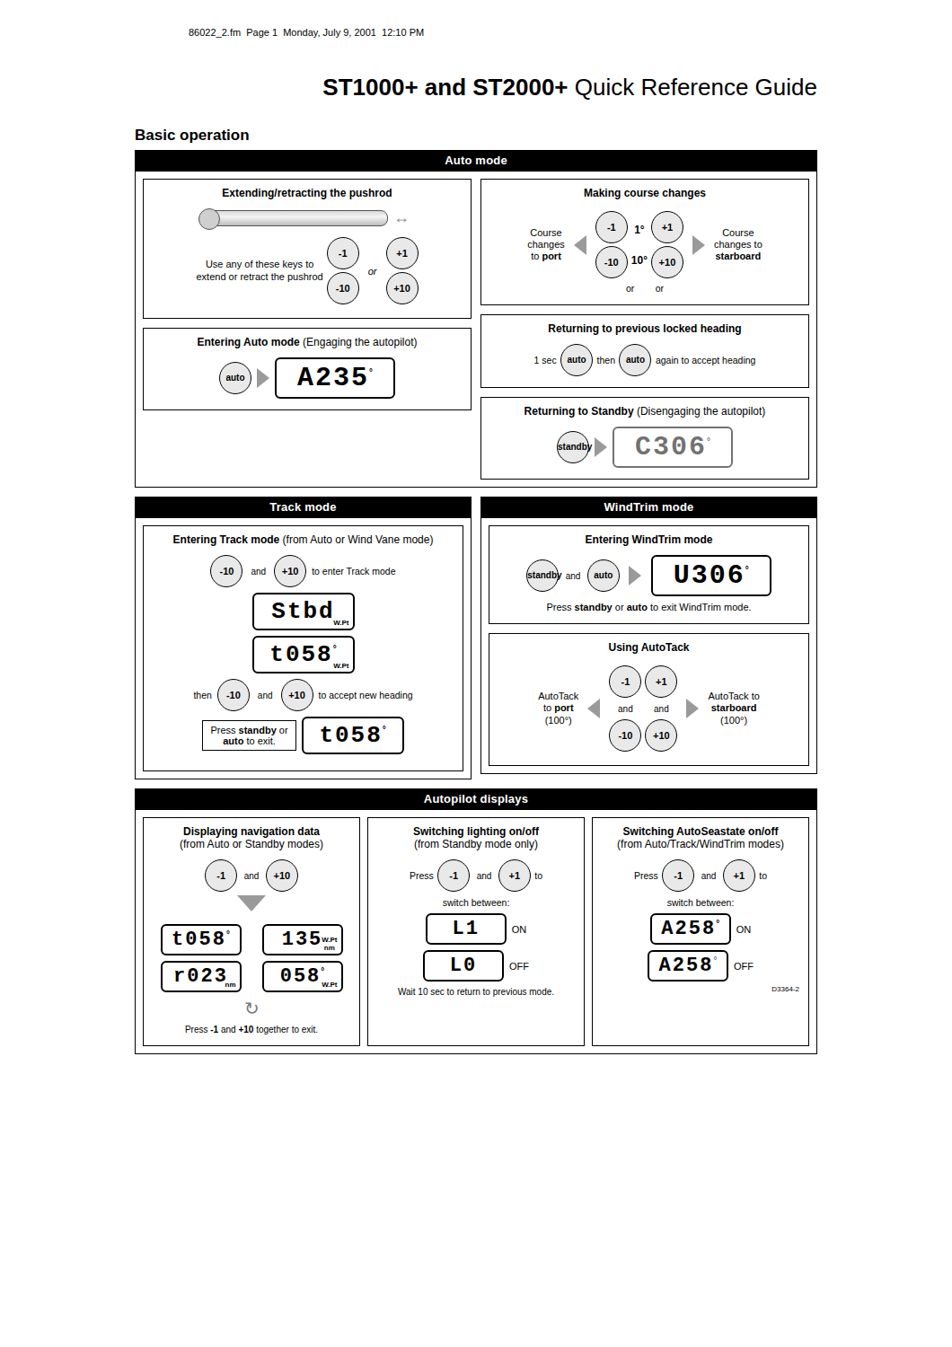86022_2.fm Page 1 Monday, July 9, 2001 12:10 PM
ST1000+ and ST2000+ Quick Reference Guide
Basic operation
Auto mode
Extending/retracting the pushrod
↔
Use any of these keys to
extend or retract the pushrod
-1
-10
or
+1
+10
Entering Auto mode (Engaging the autopilot)
auto A235°
Making course changes
Course
changes
to port
-1
-10
1°
10°
+1
+10
Course
changes to
starboard
or or
Returning to previous locked heading
1 sec auto then auto again to accept heading
Returning to Standby (Disengaging the autopilot)
standby C306°
Track mode
Entering Track mode (from Auto or Wind Vane mode)
-10 and +10 to enter Track mode
StbdW.Pt
t058°W.Pt
then -10 and +10 to accept new heading
Press standby or
auto to exit. t058°
WindTrim mode
Entering WindTrim mode
standby and auto U306°
Press standby or auto to exit WindTrim mode.
Using AutoTack
AutoTack
to port
(100°)
-1
and
-10
+1
and
+10
AutoTack to
starboard
(100°)
Autopilot displays
Displaying navigation data
(from Auto or Standby modes)
-1 and +10
t058° 135W.Pt
nm r023nm 058°W.Pt
↻
Press -1 and +10 together to exit.
Switching lighting on/off
(from Standby mode only)
Press -1 and +1 to
switch between:
L1 ON
L0 OFF
Wait 10 sec to return to previous mode.
Switching AutoSeastate on/off
(from Auto/Track/WindTrim modes)
Press -1 and +1 to
switch between:
A258°ON
A258°OFF
D3364-2